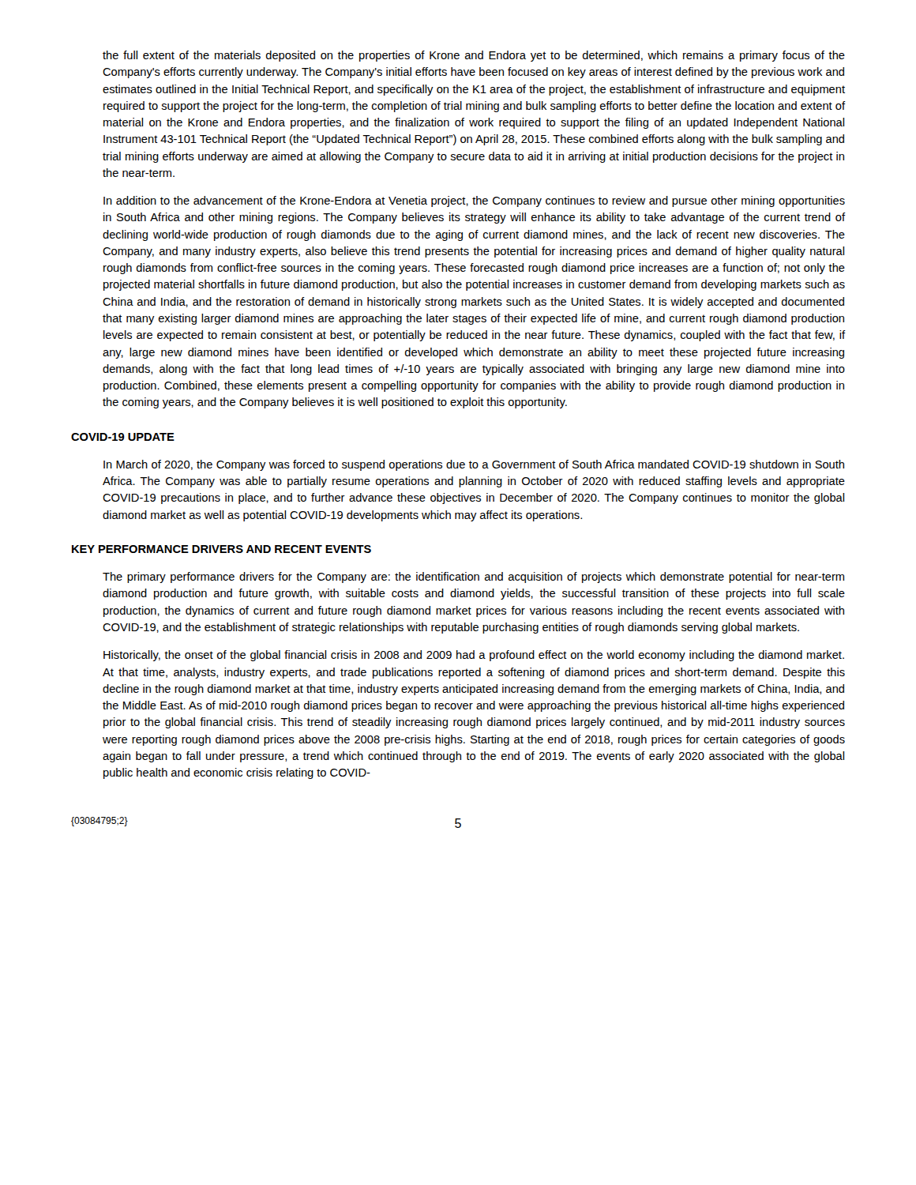the full extent of the materials deposited on the properties of Krone and Endora yet to be determined, which remains a primary focus of the Company's efforts currently underway. The Company's initial efforts have been focused on key areas of interest defined by the previous work and estimates outlined in the Initial Technical Report, and specifically on the K1 area of the project, the establishment of infrastructure and equipment required to support the project for the long-term, the completion of trial mining and bulk sampling efforts to better define the location and extent of material on the Krone and Endora properties, and the finalization of work required to support the filing of an updated Independent National Instrument 43-101 Technical Report (the “Updated Technical Report”) on April 28, 2015. These combined efforts along with the bulk sampling and trial mining efforts underway are aimed at allowing the Company to secure data to aid it in arriving at initial production decisions for the project in the near-term.
In addition to the advancement of the Krone-Endora at Venetia project, the Company continues to review and pursue other mining opportunities in South Africa and other mining regions. The Company believes its strategy will enhance its ability to take advantage of the current trend of declining world-wide production of rough diamonds due to the aging of current diamond mines, and the lack of recent new discoveries. The Company, and many industry experts, also believe this trend presents the potential for increasing prices and demand of higher quality natural rough diamonds from conflict-free sources in the coming years. These forecasted rough diamond price increases are a function of; not only the projected material shortfalls in future diamond production, but also the potential increases in customer demand from developing markets such as China and India, and the restoration of demand in historically strong markets such as the United States. It is widely accepted and documented that many existing larger diamond mines are approaching the later stages of their expected life of mine, and current rough diamond production levels are expected to remain consistent at best, or potentially be reduced in the near future. These dynamics, coupled with the fact that few, if any, large new diamond mines have been identified or developed which demonstrate an ability to meet these projected future increasing demands, along with the fact that long lead times of +/-10 years are typically associated with bringing any large new diamond mine into production. Combined, these elements present a compelling opportunity for companies with the ability to provide rough diamond production in the coming years, and the Company believes it is well positioned to exploit this opportunity.
COVID-19 UPDATE
In March of 2020, the Company was forced to suspend operations due to a Government of South Africa mandated COVID-19 shutdown in South Africa. The Company was able to partially resume operations and planning in October of 2020 with reduced staffing levels and appropriate COVID-19 precautions in place, and to further advance these objectives in December of 2020. The Company continues to monitor the global diamond market as well as potential COVID-19 developments which may affect its operations.
KEY PERFORMANCE DRIVERS AND RECENT EVENTS
The primary performance drivers for the Company are: the identification and acquisition of projects which demonstrate potential for near-term diamond production and future growth, with suitable costs and diamond yields, the successful transition of these projects into full scale production, the dynamics of current and future rough diamond market prices for various reasons including the recent events associated with COVID-19, and the establishment of strategic relationships with reputable purchasing entities of rough diamonds serving global markets.
Historically, the onset of the global financial crisis in 2008 and 2009 had a profound effect on the world economy including the diamond market. At that time, analysts, industry experts, and trade publications reported a softening of diamond prices and short-term demand. Despite this decline in the rough diamond market at that time, industry experts anticipated increasing demand from the emerging markets of China, India, and the Middle East. As of mid-2010 rough diamond prices began to recover and were approaching the previous historical all-time highs experienced prior to the global financial crisis. This trend of steadily increasing rough diamond prices largely continued, and by mid-2011 industry sources were reporting rough diamond prices above the 2008 pre-crisis highs. Starting at the end of 2018, rough prices for certain categories of goods again began to fall under pressure, a trend which continued through to the end of 2019. The events of early 2020 associated with the global public health and economic crisis relating to COVID-
{03084795;2}
5